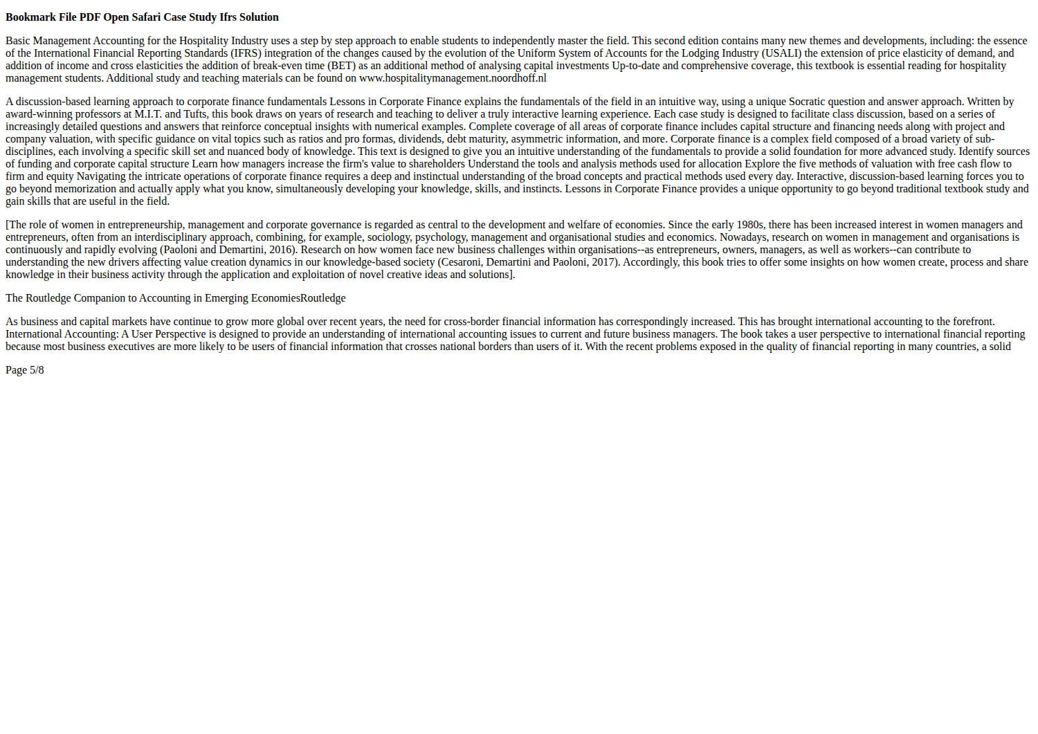Bookmark File PDF Open Safari Case Study Ifrs Solution
Basic Management Accounting for the Hospitality Industry uses a step by step approach to enable students to independently master the field. This second edition contains many new themes and developments, including: the essence of the International Financial Reporting Standards (IFRS) integration of the changes caused by the evolution of the Uniform System of Accounts for the Lodging Industry (USALI) the extension of price elasticity of demand, and addition of income and cross elasticities the addition of break-even time (BET) as an additional method of analysing capital investments Up-to-date and comprehensive coverage, this textbook is essential reading for hospitality management students. Additional study and teaching materials can be found on www.hospitalitymanagement.noordhoff.nl
A discussion-based learning approach to corporate finance fundamentals Lessons in Corporate Finance explains the fundamentals of the field in an intuitive way, using a unique Socratic question and answer approach. Written by award-winning professors at M.I.T. and Tufts, this book draws on years of research and teaching to deliver a truly interactive learning experience. Each case study is designed to facilitate class discussion, based on a series of increasingly detailed questions and answers that reinforce conceptual insights with numerical examples. Complete coverage of all areas of corporate finance includes capital structure and financing needs along with project and company valuation, with specific guidance on vital topics such as ratios and pro formas, dividends, debt maturity, asymmetric information, and more. Corporate finance is a complex field composed of a broad variety of sub-disciplines, each involving a specific skill set and nuanced body of knowledge. This text is designed to give you an intuitive understanding of the fundamentals to provide a solid foundation for more advanced study. Identify sources of funding and corporate capital structure Learn how managers increase the firm's value to shareholders Understand the tools and analysis methods used for allocation Explore the five methods of valuation with free cash flow to firm and equity Navigating the intricate operations of corporate finance requires a deep and instinctual understanding of the broad concepts and practical methods used every day. Interactive, discussion-based learning forces you to go beyond memorization and actually apply what you know, simultaneously developing your knowledge, skills, and instincts. Lessons in Corporate Finance provides a unique opportunity to go beyond traditional textbook study and gain skills that are useful in the field.
[The role of women in entrepreneurship, management and corporate governance is regarded as central to the development and welfare of economies. Since the early 1980s, there has been increased interest in women managers and entrepreneurs, often from an interdisciplinary approach, combining, for example, sociology, psychology, management and organisational studies and economics. Nowadays, research on women in management and organisations is continuously and rapidly evolving (Paoloni and Demartini, 2016). Research on how women face new business challenges within organisations--as entrepreneurs, owners, managers, as well as workers--can contribute to understanding the new drivers affecting value creation dynamics in our knowledge-based society (Cesaroni, Demartini and Paoloni, 2017). Accordingly, this book tries to offer some insights on how women create, process and share knowledge in their business activity through the application and exploitation of novel creative ideas and solutions].
The Routledge Companion to Accounting in Emerging EconomiesRoutledge
As business and capital markets have continue to grow more global over recent years, the need for cross-border financial information has correspondingly increased. This has brought international accounting to the forefront. International Accounting: A User Perspective is designed to provide an understanding of international accounting issues to current and future business managers. The book takes a user perspective to international financial reporting because most business executives are more likely to be users of financial information that crosses national borders than users of it. With the recent problems exposed in the quality of financial reporting in many countries, a solid
Page 5/8